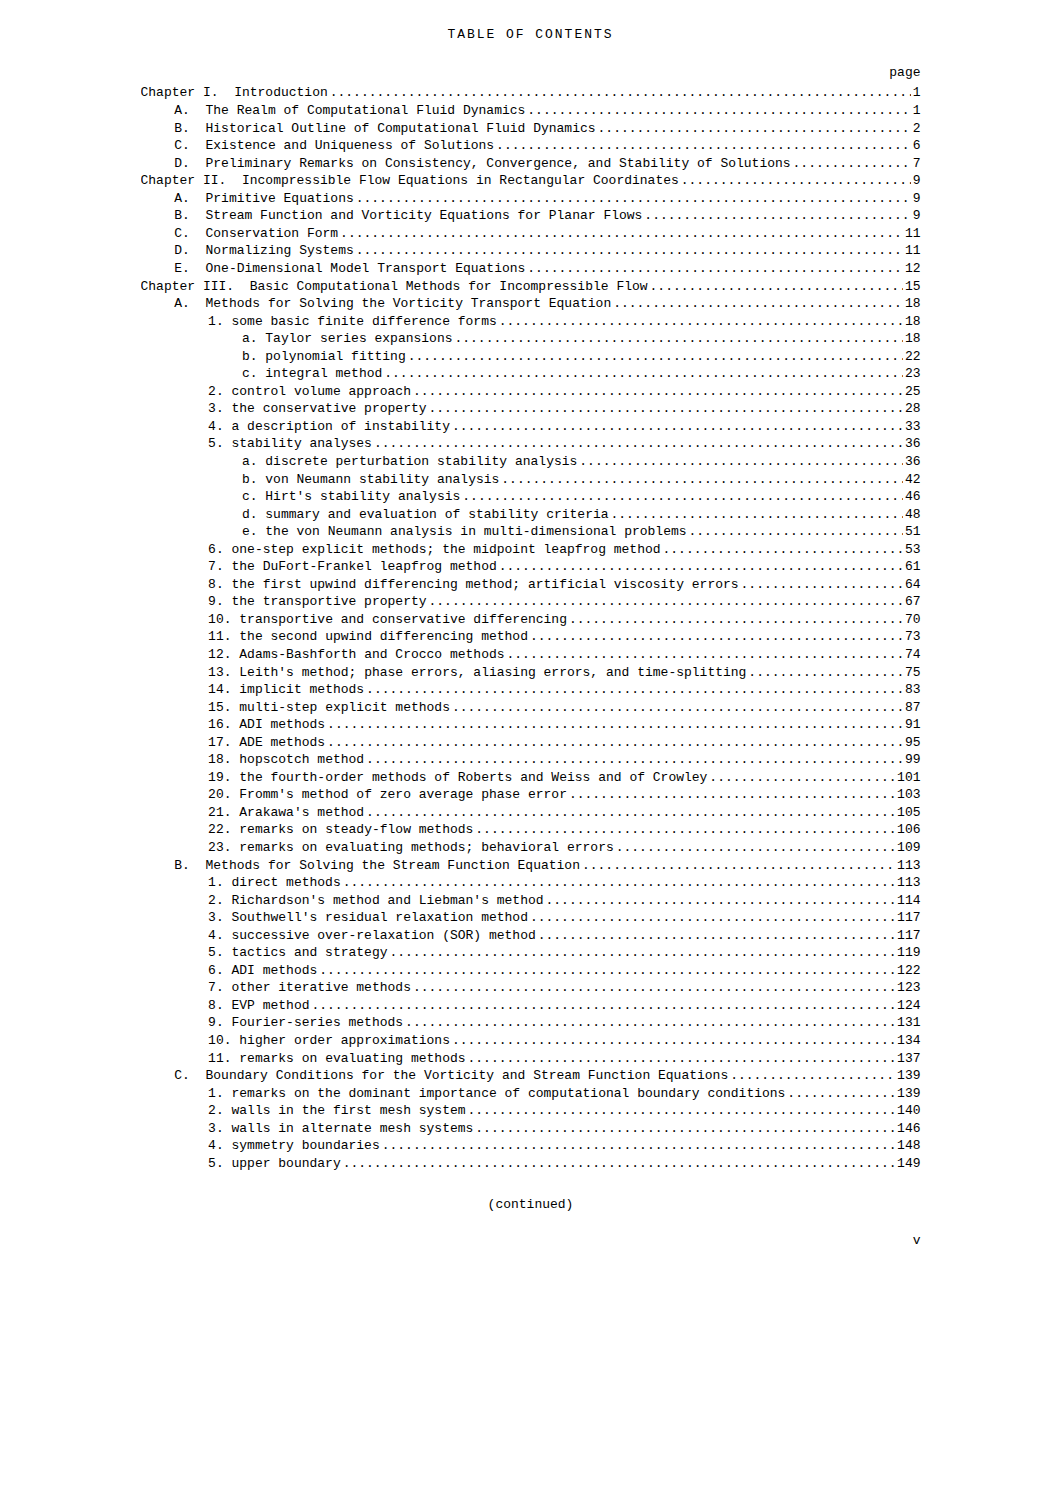TABLE OF CONTENTS
page
Chapter I. Introduction 1
A. The Realm of Computational Fluid Dynamics 1
B. Historical Outline of Computational Fluid Dynamics 2
C. Existence and Uniqueness of Solutions 6
D. Preliminary Remarks on Consistency, Convergence, and Stability of Solutions 7
Chapter II. Incompressible Flow Equations in Rectangular Coordinates 9
A. Primitive Equations 9
B. Stream Function and Vorticity Equations for Planar Flows 9
C. Conservation Form 11
D. Normalizing Systems 11
E. One-Dimensional Model Transport Equations 12
Chapter III. Basic Computational Methods for Incompressible Flow 15
A. Methods for Solving the Vorticity Transport Equation 18
1. some basic finite difference forms 18
a. Taylor series expansions 18
b. polynomial fitting 22
c. integral method 23
2. control volume approach 25
3. the conservative property 28
4. a description of instability 33
5. stability analyses 36
a. discrete perturbation stability analysis 36
b. von Neumann stability analysis 42
c. Hirt's stability analysis 46
d. summary and evaluation of stability criteria 48
e. the von Neumann analysis in multi-dimensional problems 51
6. one-step explicit methods; the midpoint leapfrog method 53
7. the DuFort-Frankel leapfrog method 61
8. the first upwind differencing method; artificial viscosity errors 64
9. the transportive property 67
10. transportive and conservative differencing 70
11. the second upwind differencing method 73
12. Adams-Bashforth and Crocco methods 74
13. Leith's method; phase errors, aliasing errors, and time-splitting 75
14. implicit methods 83
15. multi-step explicit methods 87
16. ADI methods 91
17. ADE methods 95
18. hopscotch method 99
19. the fourth-order methods of Roberts and Weiss and of Crowley 101
20. Fromm's method of zero average phase error 103
21. Arakawa's method 105
22. remarks on steady-flow methods 106
23. remarks on evaluating methods; behavioral errors 109
B. Methods for Solving the Stream Function Equation 113
1. direct methods 113
2. Richardson's method and Liebman's method 114
3. Southwell's residual relaxation method 117
4. successive over-relaxation (SOR) method 117
5. tactics and strategy 119
6. ADI methods 122
7. other iterative methods 123
8. EVP method 124
9. Fourier-series methods 131
10. higher order approximations 134
11. remarks on evaluating methods 137
C. Boundary Conditions for the Vorticity and Stream Function Equations 139
1. remarks on the dominant importance of computational boundary conditions 139
2. walls in the first mesh system 140
3. walls in alternate mesh systems 146
4. symmetry boundaries 148
5. upper boundary 149
(continued)
v